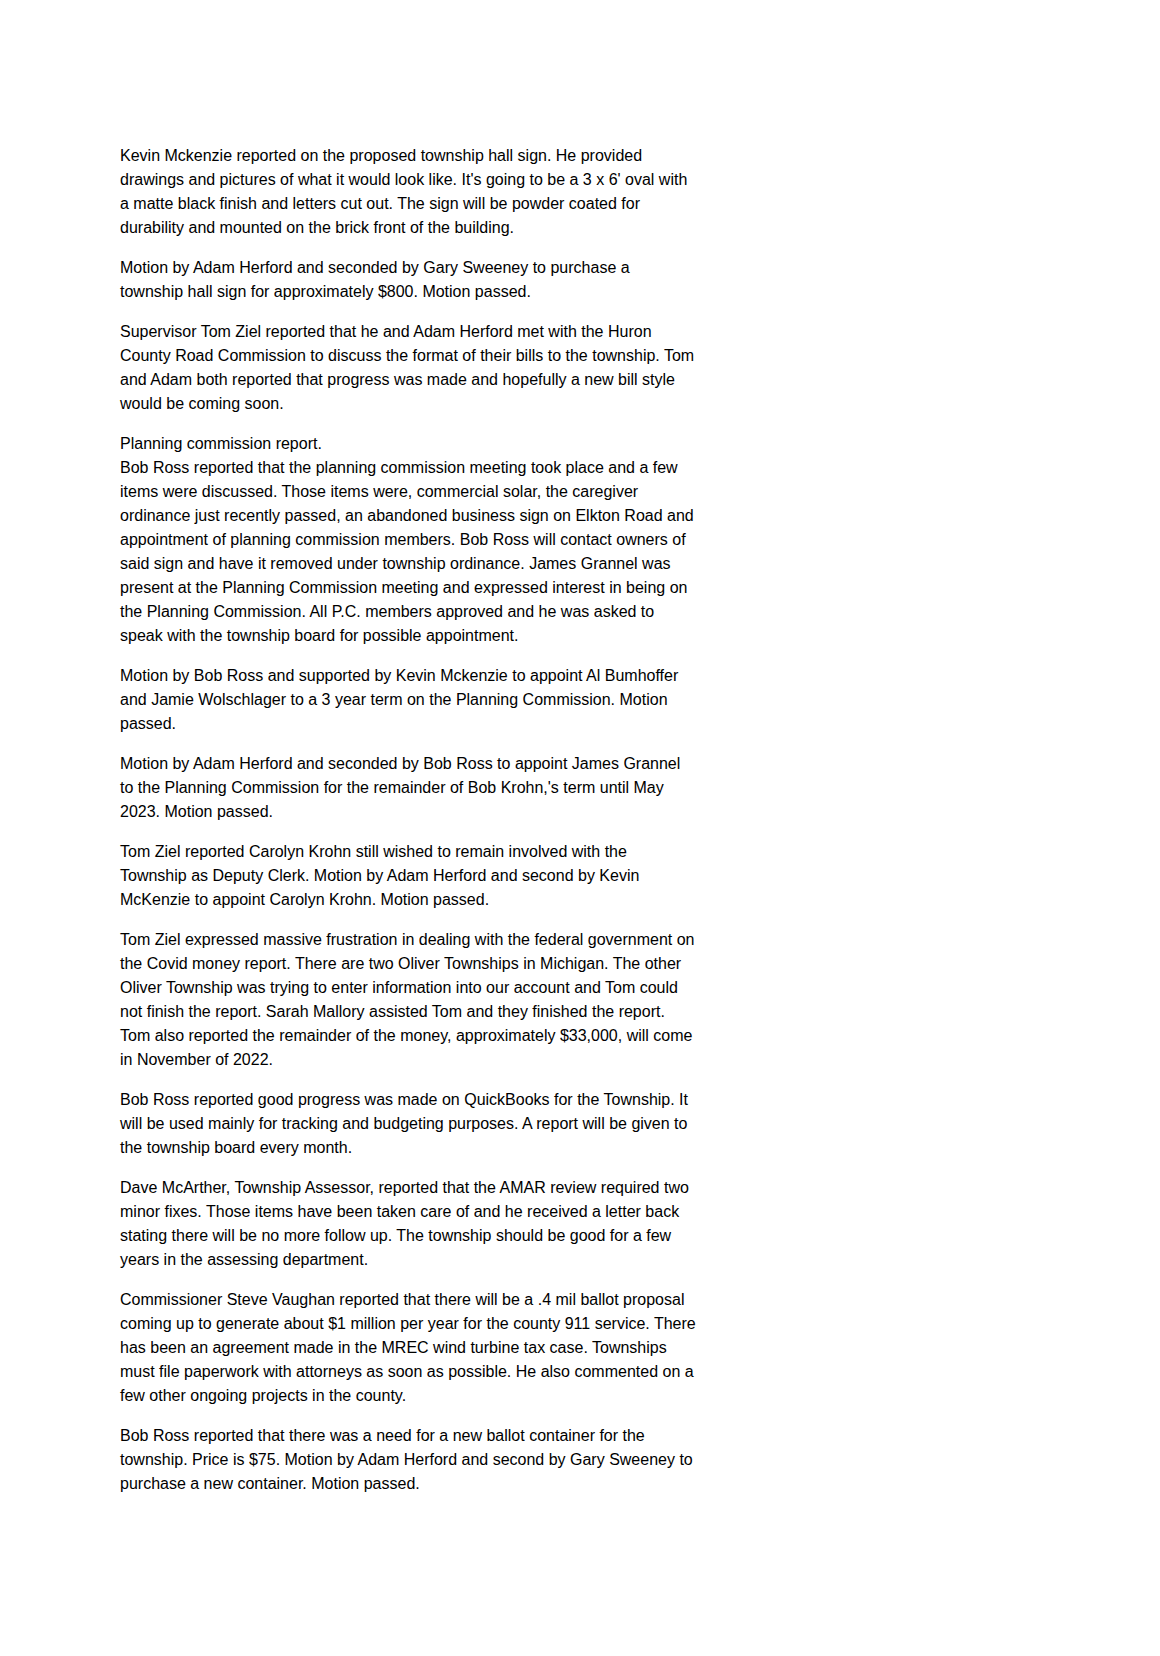Kevin Mckenzie reported on the proposed township hall sign. He provided drawings and pictures of what it would look like. It's going to be a 3 x 6' oval with a matte black finish and letters cut out. The sign will be powder coated for durability and mounted on the brick front of the building.
Motion by Adam Herford and seconded by Gary Sweeney to purchase a township hall sign for approximately $800. Motion passed.
Supervisor Tom Ziel reported that he and Adam Herford met with the Huron County Road Commission to discuss the format of their bills to the township. Tom and Adam both reported that progress was made and hopefully a new bill style would be coming soon.
Planning commission report.
Bob Ross reported that the planning commission meeting took place and a few items were discussed. Those items were, commercial solar, the caregiver ordinance just recently passed, an abandoned business sign on Elkton Road and appointment of planning commission members. Bob Ross will contact owners of said sign and have it removed under township ordinance. James Grannel was present at the Planning Commission meeting and expressed interest in being on the Planning Commission. All P.C. members approved and he was asked to speak with the township board for possible appointment.
Motion by Bob Ross and supported by Kevin Mckenzie to appoint Al Bumhoffer and Jamie Wolschlager to a 3 year term on the Planning Commission. Motion passed.
Motion by Adam Herford and seconded by Bob Ross to appoint James Grannel to the Planning Commission for the remainder of Bob Krohn,'s term until May 2023. Motion passed.
Tom Ziel reported Carolyn Krohn still wished to remain involved with the Township as Deputy Clerk. Motion by Adam Herford and second by Kevin McKenzie to appoint Carolyn Krohn. Motion passed.
Tom Ziel expressed massive frustration in dealing with the federal government on the Covid money report. There are two Oliver Townships in Michigan. The other Oliver Township was trying to enter information into our account and Tom could not finish the report. Sarah Mallory assisted Tom and they finished the report. Tom also reported the remainder of the money, approximately $33,000, will come in November of 2022.
Bob Ross reported good progress was made on QuickBooks for the Township. It will be used mainly for tracking and budgeting purposes. A report will be given to the township board every month.
Dave McArther, Township Assessor, reported that the AMAR review required two minor fixes. Those items have been taken care of and he received a letter back stating there will be no more follow up. The township should be good for a few years in the assessing department.
Commissioner Steve Vaughan reported that there will be a .4 mil ballot proposal coming up to generate about $1 million per year for the county 911 service. There has been an agreement made in the MREC wind turbine tax case. Townships must file paperwork with attorneys as soon as possible. He also commented on a few other ongoing projects in the county.
Bob Ross reported that there was a need for a new ballot container for the township. Price is $75. Motion by Adam Herford and second by Gary Sweeney to purchase a new container. Motion passed.